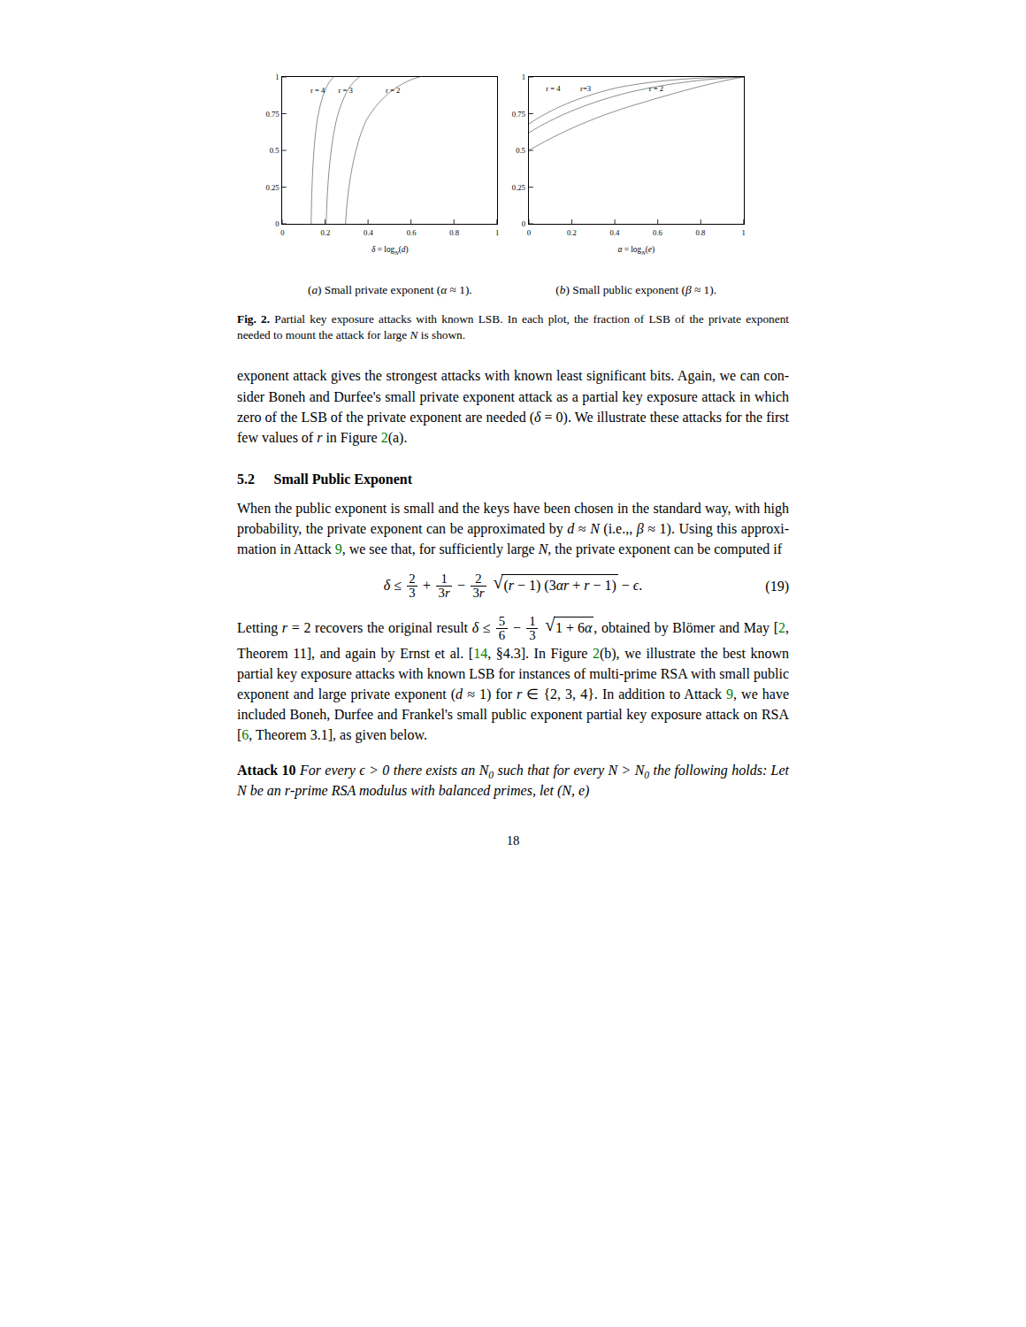0
0.25
0.5
0.75
1
0
0.2
0.4
0.6
0.8
1
r = 4
r = 3
r = 2
δ = logN(d)
(a) Small private exponent (α ≈ 1).
0
0.25
0.5
0.75
1
0
0.2
0.4
0.6
0.8
1
r = 4
r=3
r = 2
α = logN(e)
(b) Small public exponent (β ≈ 1).
Fig. 2. Partial key exposure attacks with known LSB. In each plot, the fraction of LSB of the private exponent needed to mount the attack for large N is shown.
exponent attack gives the strongest attacks with known least significant bits. Again, we can consider Boneh and Durfee's small private exponent attack as a partial key exposure attack in which zero of the LSB of the private exponent are needed (δ = 0). We illustrate these attacks for the first few values of r in Figure 2(a).
5.2 Small Public Exponent
When the public exponent is small and the keys have been chosen in the standard way, with high probability, the private exponent can be approximated by d ≈ N (i.e.,, β ≈ 1). Using this approximation in Attack 9, we see that, for sufficiently large N, the private exponent can be computed if
δ ≤ 23 + 13r − 23r (r − 1) (3αr + r − 1) − ϵ.
(19)
Letting r = 2 recovers the original result δ ≤ 56 − 13 1 + 6α, obtained by Blömer and May [2, Theorem 11], and again by Ernst et al. [14, §4.3]. In Figure 2(b), we illustrate the best known partial key exposure attacks with known LSB for instances of multi-prime RSA with small public exponent and large private exponent (d ≈ 1) for r ∈ {2, 3, 4}. In addition to Attack 9, we have included Boneh, Durfee and Frankel's small public exponent partial key exposure attack on RSA [6, Theorem 3.1], as given below.
Attack 10 For every ϵ > 0 there exists an N0 such that for every N > N0 the following holds: Let N be an r-prime RSA modulus with balanced primes, let (N, e)
18